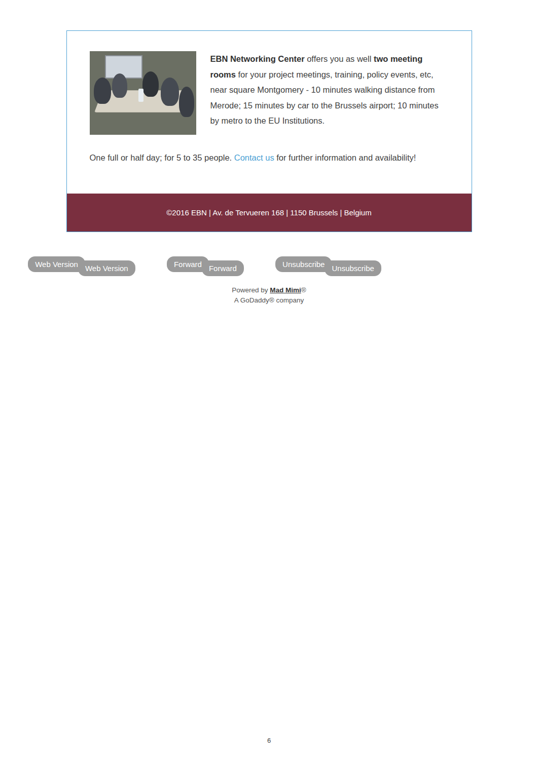EBN Networking Center offers you as well two meeting rooms for your project meetings, training, policy events, etc, near square Montgomery - 10 minutes walking distance from Merode; 15 minutes by car to the Brussels airport; 10 minutes by metro to the EU Institutions.
One full or half day; for 5 to 35 people. Contact us for further information and availability!
©2016 EBN | Av. de Tervueren 168 | 1150 Brussels | Belgium
Web Version Web Version Forward Forward Unsubscribe Unsubscribe
Powered by Mad Mimi®
A GoDaddy® company
6